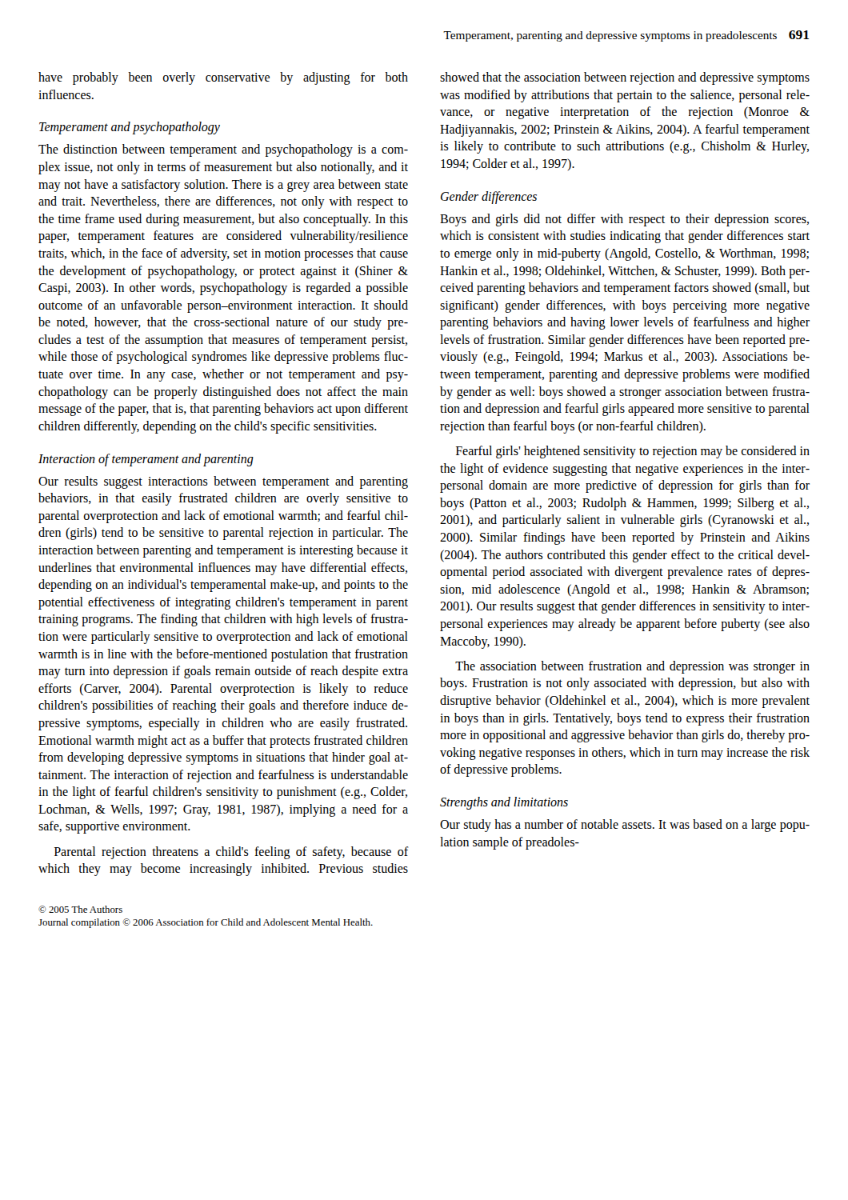Temperament, parenting and depressive symptoms in preadolescents 691
have probably been overly conservative by adjusting for both influences.
Temperament and psychopathology
The distinction between temperament and psychopathology is a complex issue, not only in terms of measurement but also notionally, and it may not have a satisfactory solution. There is a grey area between state and trait. Nevertheless, there are differences, not only with respect to the time frame used during measurement, but also conceptually. In this paper, temperament features are considered vulnerability/resilience traits, which, in the face of adversity, set in motion processes that cause the development of psychopathology, or protect against it (Shiner & Caspi, 2003). In other words, psychopathology is regarded a possible outcome of an unfavorable person–environment interaction. It should be noted, however, that the cross-sectional nature of our study precludes a test of the assumption that measures of temperament persist, while those of psychological syndromes like depressive problems fluctuate over time. In any case, whether or not temperament and psychopathology can be properly distinguished does not affect the main message of the paper, that is, that parenting behaviors act upon different children differently, depending on the child's specific sensitivities.
Interaction of temperament and parenting
Our results suggest interactions between temperament and parenting behaviors, in that easily frustrated children are overly sensitive to parental overprotection and lack of emotional warmth; and fearful children (girls) tend to be sensitive to parental rejection in particular. The interaction between parenting and temperament is interesting because it underlines that environmental influences may have differential effects, depending on an individual's temperamental make-up, and points to the potential effectiveness of integrating children's temperament in parent training programs. The finding that children with high levels of frustration were particularly sensitive to overprotection and lack of emotional warmth is in line with the before-mentioned postulation that frustration may turn into depression if goals remain outside of reach despite extra efforts (Carver, 2004). Parental overprotection is likely to reduce children's possibilities of reaching their goals and therefore induce depressive symptoms, especially in children who are easily frustrated. Emotional warmth might act as a buffer that protects frustrated children from developing depressive symptoms in situations that hinder goal attainment. The interaction of rejection and fearfulness is understandable in the light of fearful children's sensitivity to punishment (e.g., Colder, Lochman, & Wells, 1997; Gray, 1981, 1987), implying a need for a safe, supportive environment.
Parental rejection threatens a child's feeling of safety, because of which they may become increasingly inhibited. Previous studies showed that the association between rejection and depressive symptoms was modified by attributions that pertain to the salience, personal relevance, or negative interpretation of the rejection (Monroe & Hadjiyannakis, 2002; Prinstein & Aikins, 2004). A fearful temperament is likely to contribute to such attributions (e.g., Chisholm & Hurley, 1994; Colder et al., 1997).
Gender differences
Boys and girls did not differ with respect to their depression scores, which is consistent with studies indicating that gender differences start to emerge only in mid-puberty (Angold, Costello, & Worthman, 1998; Hankin et al., 1998; Oldehinkel, Wittchen, & Schuster, 1999). Both perceived parenting behaviors and temperament factors showed (small, but significant) gender differences, with boys perceiving more negative parenting behaviors and having lower levels of fearfulness and higher levels of frustration. Similar gender differences have been reported previously (e.g., Feingold, 1994; Markus et al., 2003). Associations between temperament, parenting and depressive problems were modified by gender as well: boys showed a stronger association between frustration and depression and fearful girls appeared more sensitive to parental rejection than fearful boys (or non-fearful children).
Fearful girls' heightened sensitivity to rejection may be considered in the light of evidence suggesting that negative experiences in the interpersonal domain are more predictive of depression for girls than for boys (Patton et al., 2003; Rudolph & Hammen, 1999; Silberg et al., 2001), and particularly salient in vulnerable girls (Cyranowski et al., 2000). Similar findings have been reported by Prinstein and Aikins (2004). The authors contributed this gender effect to the critical developmental period associated with divergent prevalence rates of depression, mid adolescence (Angold et al., 1998; Hankin & Abramson; 2001). Our results suggest that gender differences in sensitivity to interpersonal experiences may already be apparent before puberty (see also Maccoby, 1990).
The association between frustration and depression was stronger in boys. Frustration is not only associated with depression, but also with disruptive behavior (Oldehinkel et al., 2004), which is more prevalent in boys than in girls. Tentatively, boys tend to express their frustration more in oppositional and aggressive behavior than girls do, thereby provoking negative responses in others, which in turn may increase the risk of depressive problems.
Strengths and limitations
Our study has a number of notable assets. It was based on a large population sample of preadoles-
© 2005 The Authors
Journal compilation © 2006 Association for Child and Adolescent Mental Health.